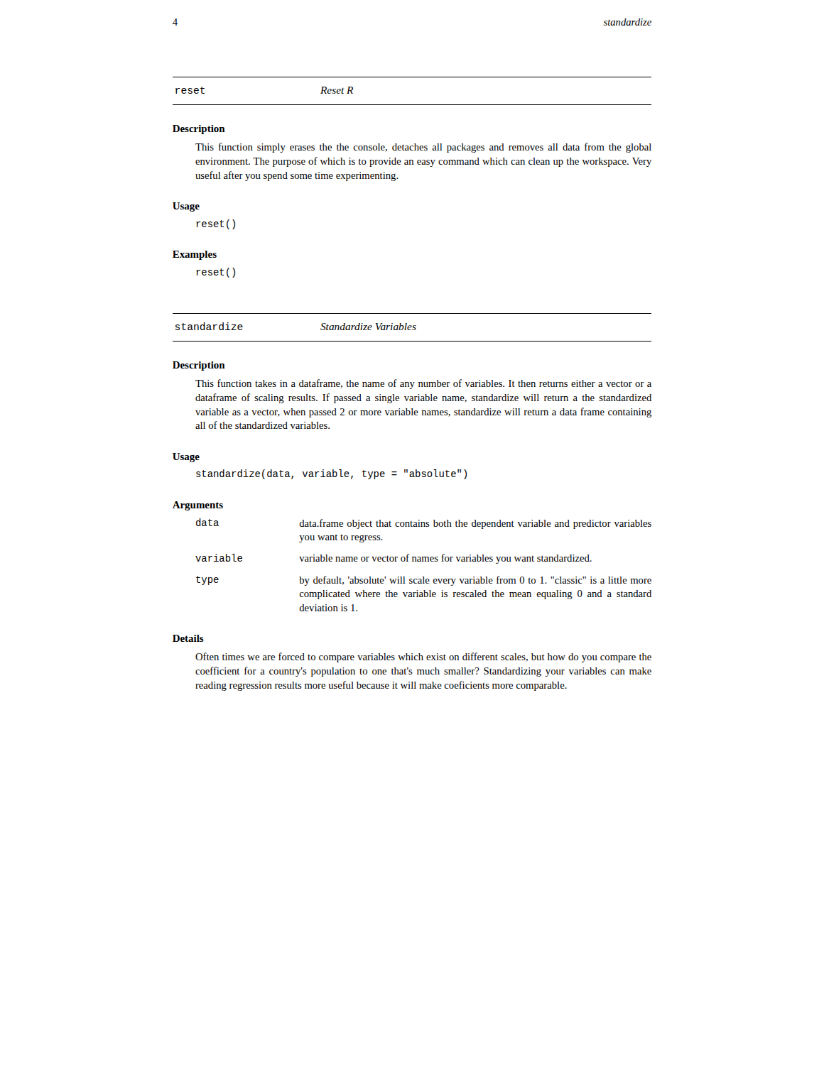4 standardize
reset Reset R
Description
This function simply erases the the console, detaches all packages and removes all data from the global environment. The purpose of which is to provide an easy command which can clean up the workspace. Very useful after you spend some time experimenting.
Usage
reset()
Examples
reset()
standardize Standardize Variables
Description
This function takes in a dataframe, the name of any number of variables. It then returns either a vector or a dataframe of scaling results. If passed a single variable name, standardize will return a the standardized variable as a vector, when passed 2 or more variable names, standardize will return a data frame containing all of the standardized variables.
Usage
standardize(data, variable, type = "absolute")
Arguments
data
data.frame object that contains both the dependent variable and predictor variables you want to regress.
variable
variable name or vector of names for variables you want standardized.
type
by default, 'absolute' will scale every variable from 0 to 1. "classic" is a little more complicated where the variable is rescaled the mean equaling 0 and a standard deviation is 1.
Details
Often times we are forced to compare variables which exist on different scales, but how do you compare the coefficient for a country's population to one that's much smaller? Standardizing your variables can make reading regression results more useful because it will make coeficients more comparable.